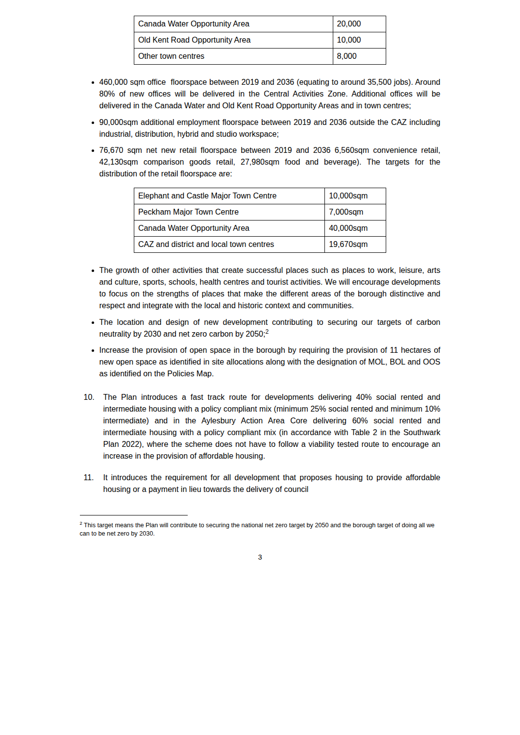| Canada Water Opportunity Area | 20,000 |
| Old Kent Road Opportunity Area | 10,000 |
| Other town centres | 8,000 |
460,000 sqm office floorspace between 2019 and 2036 (equating to around 35,500 jobs). Around 80% of new offices will be delivered in the Central Activities Zone. Additional offices will be delivered in the Canada Water and Old Kent Road Opportunity Areas and in town centres;
90,000sqm additional employment floorspace between 2019 and 2036 outside the CAZ including industrial, distribution, hybrid and studio workspace;
76,670 sqm net new retail floorspace between 2019 and 2036 6,560sqm convenience retail, 42,130sqm comparison goods retail, 27,980sqm food and beverage). The targets for the distribution of the retail floorspace are:
| Elephant and Castle Major Town Centre | 10,000sqm |
| Peckham Major Town Centre | 7,000sqm |
| Canada Water Opportunity Area | 40,000sqm |
| CAZ and district and local town centres | 19,670sqm |
The growth of other activities that create successful places such as places to work, leisure, arts and culture, sports, schools, health centres and tourist activities. We will encourage developments to focus on the strengths of places that make the different areas of the borough distinctive and respect and integrate with the local and historic context and communities.
The location and design of new development contributing to securing our targets of carbon neutrality by 2030 and net zero carbon by 2050;2
Increase the provision of open space in the borough by requiring the provision of 11 hectares of new open space as identified in site allocations along with the designation of MOL, BOL and OOS as identified on the Policies Map.
The Plan introduces a fast track route for developments delivering 40% social rented and intermediate housing with a policy compliant mix (minimum 25% social rented and minimum 10% intermediate) and in the Aylesbury Action Area Core delivering 60% social rented and intermediate housing with a policy compliant mix (in accordance with Table 2 in the Southwark Plan 2022), where the scheme does not have to follow a viability tested route to encourage an increase in the provision of affordable housing.
It introduces the requirement for all development that proposes housing to provide affordable housing or a payment in lieu towards the delivery of council
2 This target means the Plan will contribute to securing the national net zero target by 2050 and the borough target of doing all we can to be net zero by 2030.
3